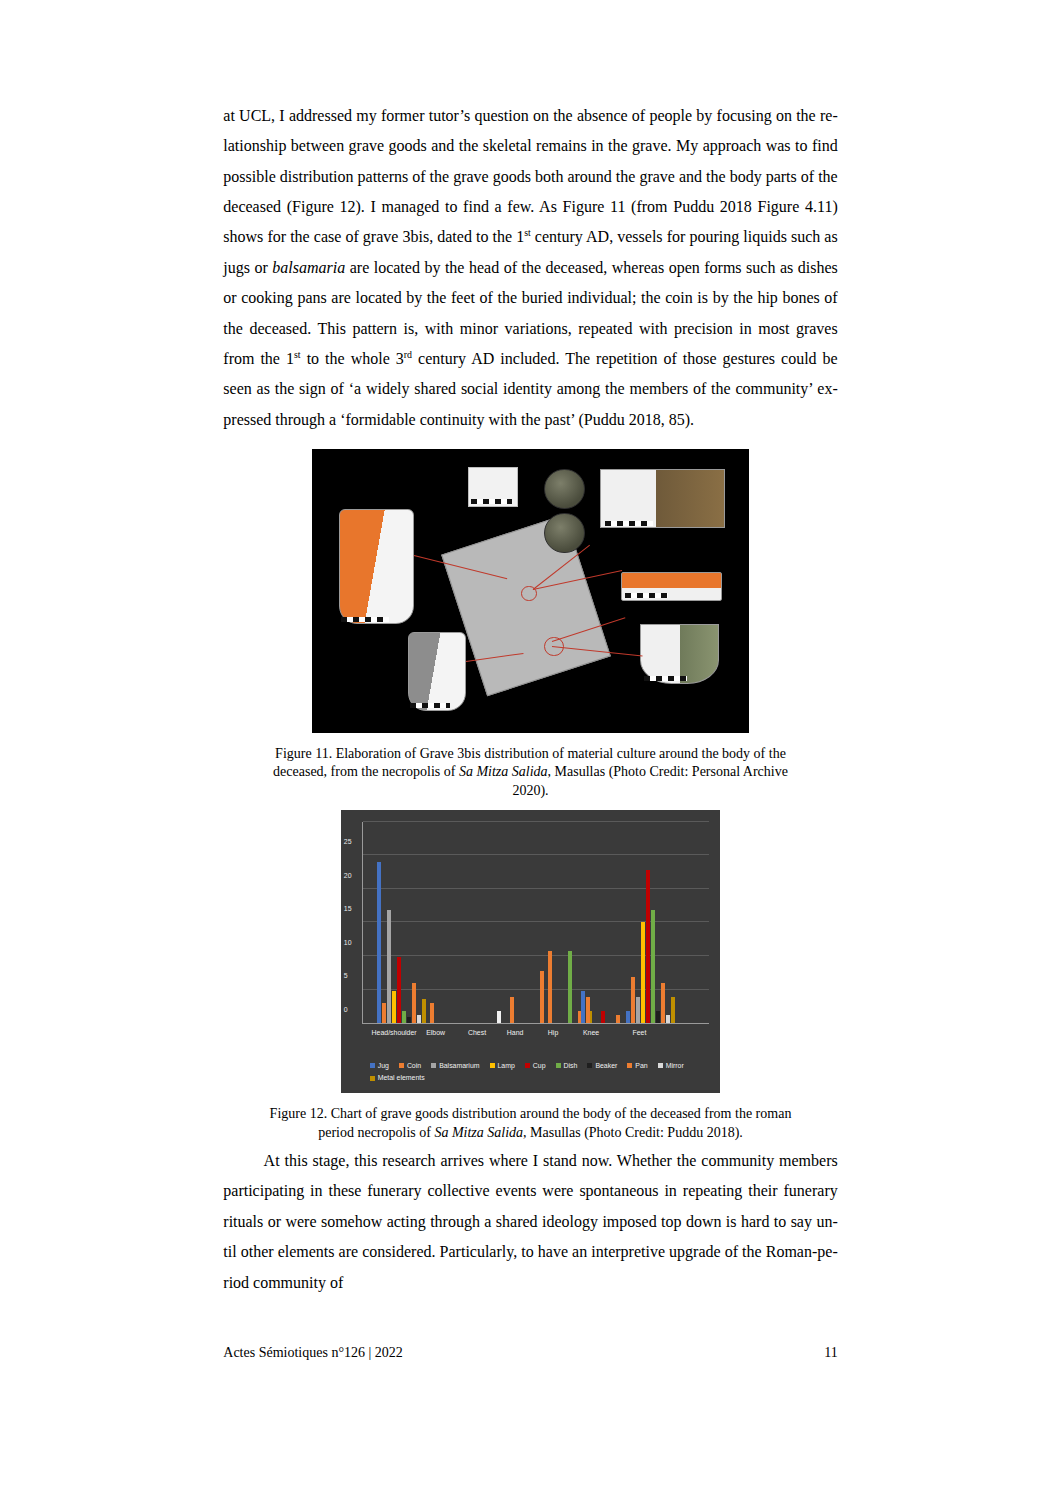at UCL, I addressed my former tutor’s question on the absence of people by focusing on the relationship between grave goods and the skeletal remains in the grave. My approach was to find possible distribution patterns of the grave goods both around the grave and the body parts of the deceased (Figure 12). I managed to find a few. As Figure 11 (from Puddu 2018 Figure 4.11) shows for the case of grave 3bis, dated to the 1st century AD, vessels for pouring liquids such as jugs or balsamaria are located by the head of the deceased, whereas open forms such as dishes or cooking pans are located by the feet of the buried individual; the coin is by the hip bones of the deceased. This pattern is, with minor variations, repeated with precision in most graves from the 1st to the whole 3rd century AD included. The repetition of those gestures could be seen as the sign of ‘a widely shared social identity among the members of the community’ expressed through a ‘formidable continuity with the past’ (Puddu 2018, 85).
Figure 11. Elaboration of Grave 3bis distribution of material culture around the body of the deceased, from the necropolis of Sa Mitza Salida, Masullas (Photo Credit: Personal Archive 2020).
30
25
20
15
10
5
0
Head/shoulder
Elbow
Chest
Hand
Hip
Knee
Feet
Jug Coin Balsamarium Lamp Cup Dish Beaker Pan Mirror Metal elements
Figure 12. Chart of grave goods distribution around the body of the deceased from the roman period necropolis of Sa Mitza Salida, Masullas (Photo Credit: Puddu 2018).
At this stage, this research arrives where I stand now. Whether the community members participating in these funerary collective events were spontaneous in repeating their funerary rituals or were somehow acting through a shared ideology imposed top down is hard to say until other elements are considered. Particularly, to have an interpretive upgrade of the Roman-period community of
Actes Sémiotiques n°126 | 2022
11